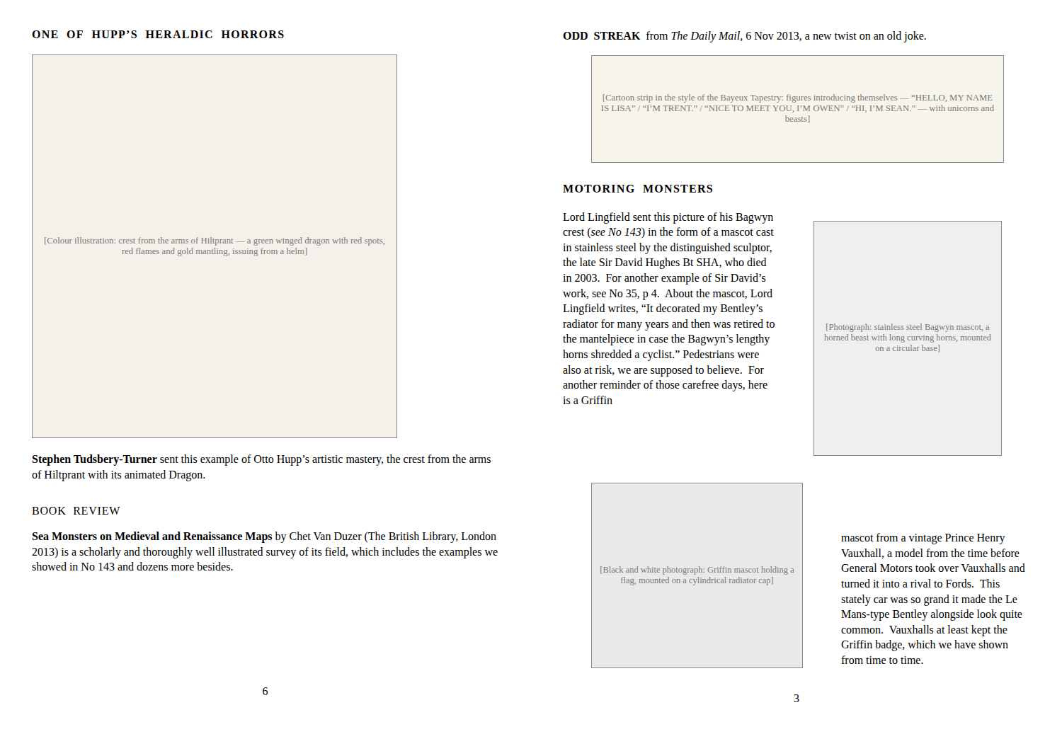ONE OF HUPP’S HERALDIC HORRORS
[Colour illustration: crest from the arms of Hiltprant — a green winged dragon with red spots, red flames and gold mantling, issuing from a helm]
Stephen Tudsbery-Turner sent this example of Otto Hupp’s artistic mastery, the crest from the arms of Hiltprant with its animated Dragon.
BOOK REVIEW
Sea Monsters on Medieval and Renaissance Maps by Chet Van Duzer (The British Library, London 2013) is a scholarly and thoroughly well illustrated survey of its field, which includes the examples we showed in No 143 and dozens more besides.
6
ODD STREAK from The Daily Mail, 6 Nov 2013, a new twist on an old joke.
[Cartoon strip in the style of the Bayeux Tapestry: figures introducing themselves — “HELLO, MY NAME IS LISA” / “I’M TRENT.” / “NICE TO MEET YOU, I’M OWEN” / “HI, I’M SEAN.” — with unicorns and beasts]
MOTORING MONSTERS
Lord Lingfield sent this picture of his Bagwyn crest (see No 143) in the form of a mascot cast in stainless steel by the distinguished sculptor, the late Sir David Hughes Bt SHA, who died in 2003. For another example of Sir David’s work, see No 35, p 4. About the mascot, Lord Lingfield writes, “It decorated my Bentley’s radiator for many years and then was retired to the mantelpiece in case the Bagwyn’s lengthy horns shredded a cyclist.” Pedestrians were also at risk, we are supposed to believe. For another reminder of those carefree days, here is a Griffin
[Photograph: stainless steel Bagwyn mascot, a horned beast with long curving horns, mounted on a circular base]
[Black and white photograph: Griffin mascot holding a flag, mounted on a cylindrical radiator cap]
mascot from a vintage Prince Henry Vauxhall, a model from the time before General Motors took over Vauxhalls and turned it into a rival to Fords. This stately car was so grand it made the Le Mans-type Bentley alongside look quite common. Vauxhalls at least kept the Griffin badge, which we have shown from time to time.
3